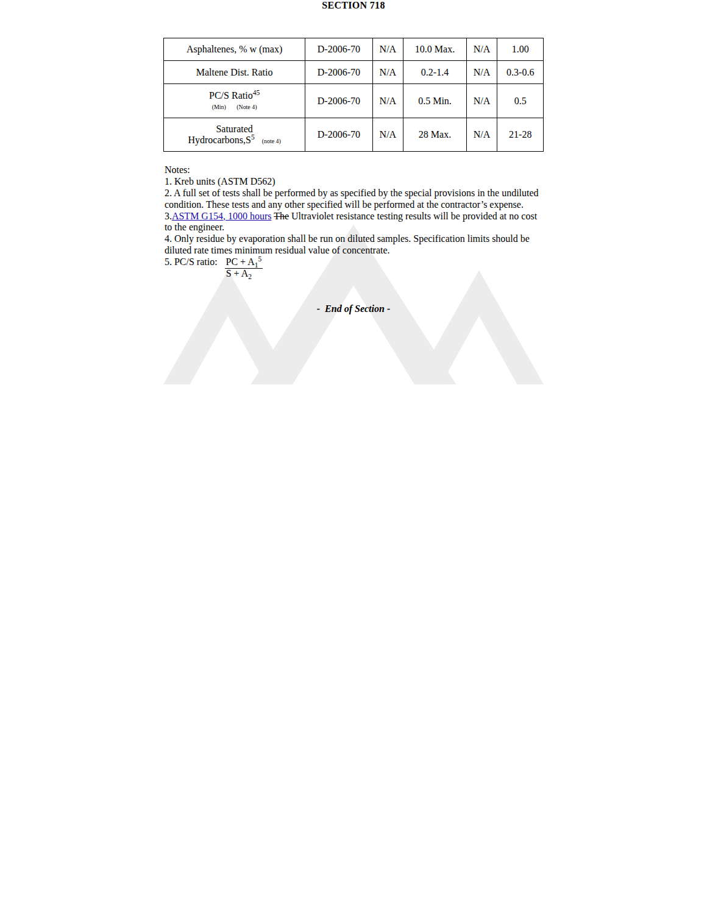SECTION 718
| Asphaltenes, % w (max) | D-2006-70 | N/A | 10.0 Max. | N/A | 1.00 |
| Maltene Dist. Ratio | D-2006-70 | N/A | 0.2-1.4 | N/A | 0.3-0.6 |
| PC/S Ratio 45 (Min) (Note 4) | D-2006-70 | N/A | 0.5 Min. | N/A | 0.5 |
| Saturated Hydrocarbons,S 5 (note 4) | D-2006-70 | N/A | 28 Max. | N/A | 21-28 |
Notes:
1. Kreb units (ASTM D562)
2. A full set of tests shall be performed by as specified by the special provisions in the undiluted condition. These tests and any other specified will be performed at the contractor’s expense.
3.ASTM G154, 1000 hours The Ultraviolet resistance testing results will be provided at no cost to the engineer.
4. Only residue by evaporation shall be run on diluted samples. Specification limits should be diluted rate times minimum residual value of concentrate.
5. PC/S ratio: PC + A15
S + A2
- End of Section -
718-2